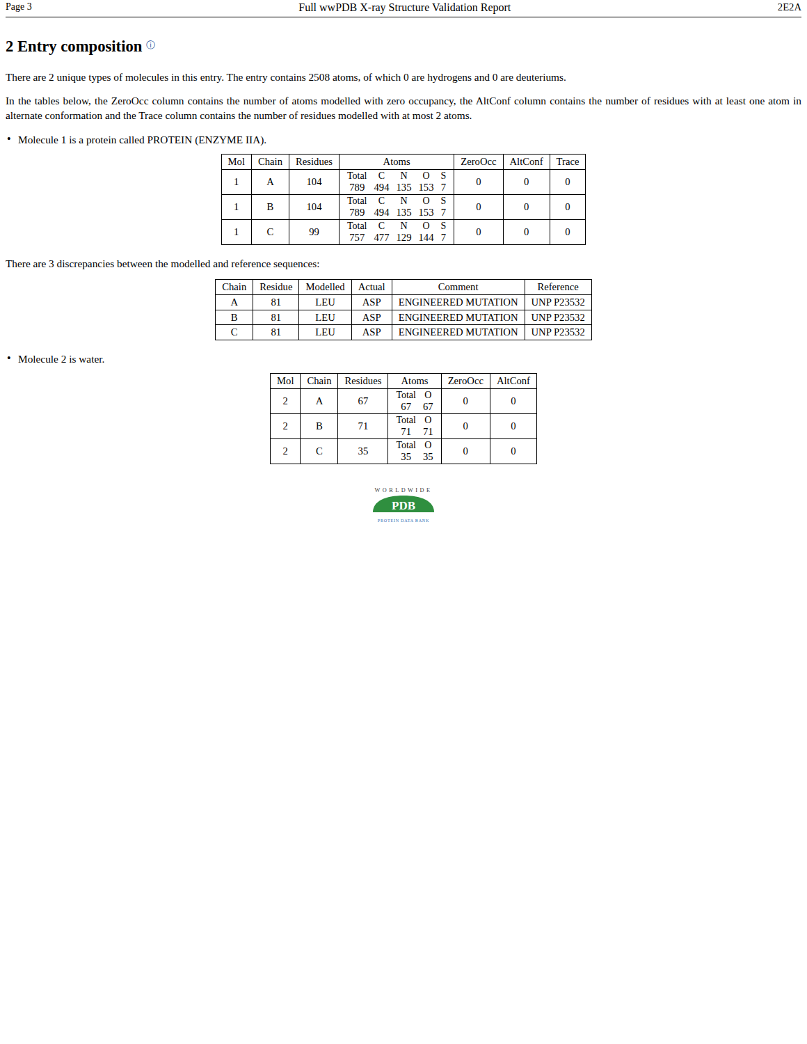Page 3
Full wwPDB X-ray Structure Validation Report
2E2A
2 Entry composition ⓘ
There are 2 unique types of molecules in this entry. The entry contains 2508 atoms, of which 0 are hydrogens and 0 are deuteriums.
In the tables below, the ZeroOcc column contains the number of atoms modelled with zero occupancy, the AltConf column contains the number of residues with at least one atom in alternate conformation and the Trace column contains the number of residues modelled with at most 2 atoms.
Molecule 1 is a protein called PROTEIN (ENZYME IIA).
| Mol | Chain | Residues | Atoms | ZeroOcc | AltConf | Trace |
| --- | --- | --- | --- | --- | --- | --- |
| 1 | A | 104 | / Total / C / N / O / S / / 789 / 494 / 135 / 153 / 7 / | 0 | 0 | 0 |
| 1 | B | 104 | / Total / C / N / O / S / / 789 / 494 / 135 / 153 / 7 / | 0 | 0 | 0 |
| 1 | C | 99 | / Total / C / N / O / S / / 757 / 477 / 129 / 144 / 7 / | 0 | 0 | 0 |
There are 3 discrepancies between the modelled and reference sequences:
| Chain | Residue | Modelled | Actual | Comment | Reference |
| --- | --- | --- | --- | --- | --- |
| A | 81 | LEU | ASP | ENGINEERED MUTATION | UNP P23532 |
| B | 81 | LEU | ASP | ENGINEERED MUTATION | UNP P23532 |
| C | 81 | LEU | ASP | ENGINEERED MUTATION | UNP P23532 |
Molecule 2 is water.
| Mol | Chain | Residues | Atoms | ZeroOcc | AltConf |
| --- | --- | --- | --- | --- | --- |
| 2 | A | 67 | / Total / O / / 67 / 67 / | 0 | 0 |
| 2 | B | 71 | / Total / O / / 71 / 71 / | 0 | 0 |
| 2 | C | 35 | / Total / O / / 35 / 35 / | 0 | 0 |
WORLDWIDE
PDB
PROTEIN DATA BANK